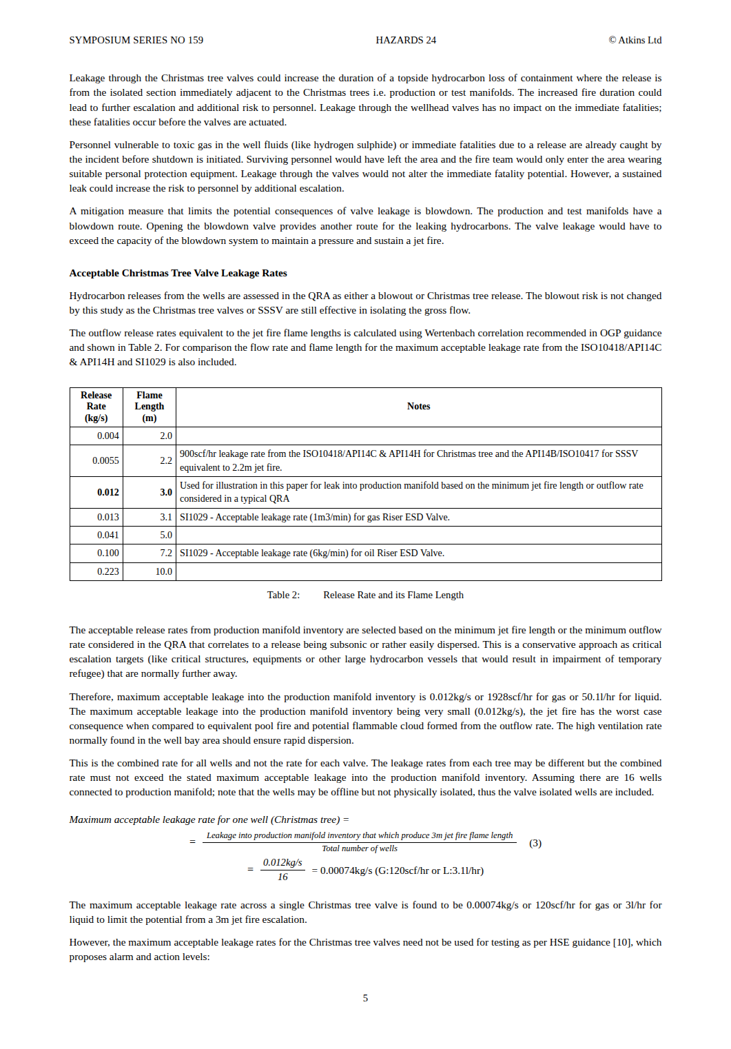SYMPOSIUM SERIES NO 159 HAZARDS 24 © Atkins Ltd
Leakage through the Christmas tree valves could increase the duration of a topside hydrocarbon loss of containment where the release is from the isolated section immediately adjacent to the Christmas trees i.e. production or test manifolds. The increased fire duration could lead to further escalation and additional risk to personnel. Leakage through the wellhead valves has no impact on the immediate fatalities; these fatalities occur before the valves are actuated.
Personnel vulnerable to toxic gas in the well fluids (like hydrogen sulphide) or immediate fatalities due to a release are already caught by the incident before shutdown is initiated. Surviving personnel would have left the area and the fire team would only enter the area wearing suitable personal protection equipment. Leakage through the valves would not alter the immediate fatality potential. However, a sustained leak could increase the risk to personnel by additional escalation.
A mitigation measure that limits the potential consequences of valve leakage is blowdown. The production and test manifolds have a blowdown route. Opening the blowdown valve provides another route for the leaking hydrocarbons. The valve leakage would have to exceed the capacity of the blowdown system to maintain a pressure and sustain a jet fire.
Acceptable Christmas Tree Valve Leakage Rates
Hydrocarbon releases from the wells are assessed in the QRA as either a blowout or Christmas tree release. The blowout risk is not changed by this study as the Christmas tree valves or SSSV are still effective in isolating the gross flow.
The outflow release rates equivalent to the jet fire flame lengths is calculated using Wertenbach correlation recommended in OGP guidance and shown in Table 2. For comparison the flow rate and flame length for the maximum acceptable leakage rate from the ISO10418/API14C & API14H and SI1029 is also included.
| Release Rate (kg/s) | Flame Length (m) | Notes |
| --- | --- | --- |
| 0.004 | 2.0 | |
| 0.0055 | 2.2 | 900scf/hr leakage rate from the ISO10418/API14C & API14H for Christmas tree and the API14B/ISO10417 for SSSV equivalent to 2.2m jet fire. |
| 0.012 | 3.0 | Used for illustration in this paper for leak into production manifold based on the minimum jet fire length or outflow rate considered in a typical QRA |
| 0.013 | 3.1 | SI1029 - Acceptable leakage rate (1m3/min) for gas Riser ESD Valve. |
| 0.041 | 5.0 | |
| 0.100 | 7.2 | SI1029 - Acceptable leakage rate (6kg/min) for oil Riser ESD Valve. |
| 0.223 | 10.0 | |
Table 2: Release Rate and its Flame Length
The acceptable release rates from production manifold inventory are selected based on the minimum jet fire length or the minimum outflow rate considered in the QRA that correlates to a release being subsonic or rather easily dispersed. This is a conservative approach as critical escalation targets (like critical structures, equipments or other large hydrocarbon vessels that would result in impairment of temporary refugee) that are normally further away.
Therefore, maximum acceptable leakage into the production manifold inventory is 0.012kg/s or 1928scf/hr for gas or 50.1l/hr for liquid. The maximum acceptable leakage into the production manifold inventory being very small (0.012kg/s), the jet fire has the worst case consequence when compared to equivalent pool fire and potential flammable cloud formed from the outflow rate. The high ventilation rate normally found in the well bay area should ensure rapid dispersion.
This is the combined rate for all wells and not the rate for each valve. The leakage rates from each tree may be different but the combined rate must not exceed the stated maximum acceptable leakage into the production manifold inventory. Assuming there are 16 wells connected to production manifold; note that the wells may be offline but not physically isolated, thus the valve isolated wells are included.
Maximum acceptable leakage rate for one well (Christmas tree) =
= Leakage into production manifold inventory that which produce 3m jet fire flame length Total number of wells (3)
= 0.012kg/s 16 = 0.00074kg/s (G:120scf/hr or L:3.1l/hr)
The maximum acceptable leakage rate across a single Christmas tree valve is found to be 0.00074kg/s or 120scf/hr for gas or 3l/hr for liquid to limit the potential from a 3m jet fire escalation.
However, the maximum acceptable leakage rates for the Christmas tree valves need not be used for testing as per HSE guidance [10], which proposes alarm and action levels:
5